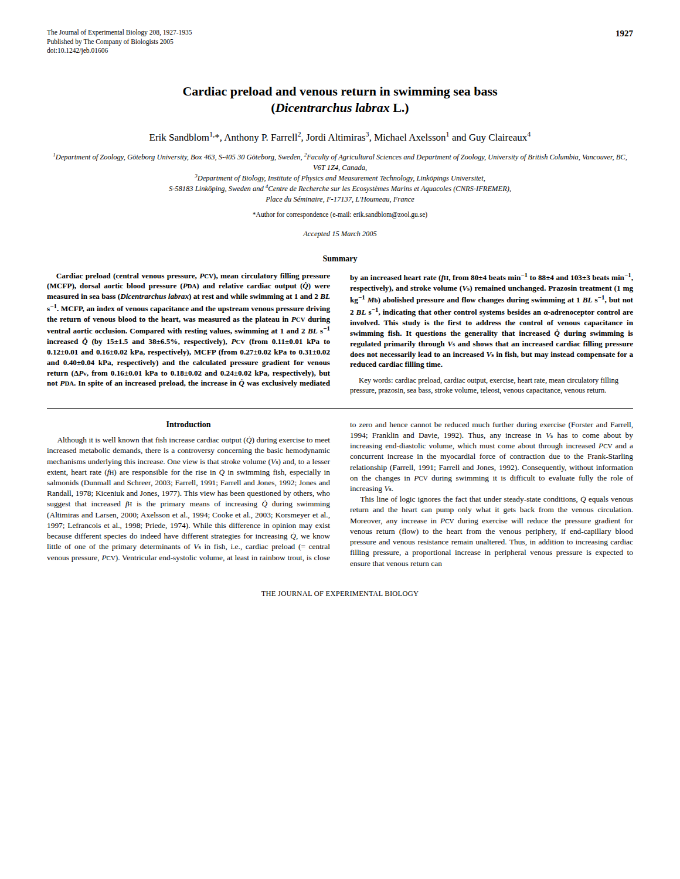The Journal of Experimental Biology 208, 1927-1935
Published by The Company of Biologists 2005
doi:10.1242/jeb.01606
1927
Cardiac preload and venous return in swimming sea bass
(Dicentrarchus labrax L.)
Erik Sandblom1,*, Anthony P. Farrell2, Jordi Altimiras3, Michael Axelsson1 and Guy Claireaux4
1Department of Zoology, Göteborg University, Box 463, S-405 30 Göteborg, Sweden, 2Faculty of Agricultural Sciences and Department of Zoology, University of British Columbia, Vancouver, BC, V6T 1Z4, Canada,
3Department of Biology, Institute of Physics and Measurement Technology, Linköpings Universitet,
S-58183 Linköping, Sweden and 4Centre de Recherche sur les Ecosystèmes Marins et Aquacoles (CNRS-IFREMER),
Place du Séminaire, F-17137, L'Houmeau, France
*Author for correspondence (e-mail: erik.sandblom@zool.gu.se)
Accepted 15 March 2005
Summary
Cardiac preload (central venous pressure, PCV), mean circulatory filling pressure (MCFP), dorsal aortic blood pressure (PDA) and relative cardiac output (Q̇) were measured in sea bass (Dicentrarchus labrax) at rest and while swimming at 1 and 2 BL s−1. MCFP, an index of venous capacitance and the upstream venous pressure driving the return of venous blood to the heart, was measured as the plateau in PCV during ventral aortic occlusion. Compared with resting values, swimming at 1 and 2 BL s−1 increased Q̇ (by 15±1.5 and 38±6.5%, respectively), PCV (from 0.11±0.01 kPa to 0.12±0.01 and 0.16±0.02 kPa, respectively), MCFP (from 0.27±0.02 kPa to 0.31±0.02 and 0.40±0.04 kPa, respectively) and the calculated pressure gradient for venous return (ΔPv, from 0.16±0.01 kPa to 0.18±0.02 and 0.24±0.02 kPa, respectively), but not PDA. In spite of an increased preload, the increase in Q̇ was exclusively mediated by an increased heart rate (fH, from 80±4 beats min−1 to 88±4 and 103±3 beats min−1, respectively), and stroke volume (Vs) remained unchanged. Prazosin treatment (1 mg kg−1 Mb) abolished pressure and flow changes during swimming at 1 BL s−1, but not 2 BL s−1, indicating that other control systems besides an α-adrenoceptor control are involved. This study is the first to address the control of venous capacitance in swimming fish. It questions the generality that increased Q̇ during swimming is regulated primarily through Vs and shows that an increased cardiac filling pressure does not necessarily lead to an increased Vs in fish, but may instead compensate for a reduced cardiac filling time.
Key words: cardiac preload, cardiac output, exercise, heart rate, mean circulatory filling pressure, prazosin, sea bass, stroke volume, teleost, venous capacitance, venous return.
Introduction
Although it is well known that fish increase cardiac output (Q̇) during exercise to meet increased metabolic demands, there is a controversy concerning the basic hemodynamic mechanisms underlying this increase. One view is that stroke volume (Vs) and, to a lesser extent, heart rate (fH) are responsible for the rise in Q̇ in swimming fish, especially in salmonids (Dunmall and Schreer, 2003; Farrell, 1991; Farrell and Jones, 1992; Jones and Randall, 1978; Kiceniuk and Jones, 1977). This view has been questioned by others, who suggest that increased fH is the primary means of increasing Q̇ during swimming (Altimiras and Larsen, 2000; Axelsson et al., 1994; Cooke et al., 2003; Korsmeyer et al., 1997; Lefrancois et al., 1998; Priede, 1974). While this difference in opinion may exist because different species do indeed have different strategies for increasing Q̇, we know little of one of the primary determinants of Vs in fish, i.e., cardiac preload (= central venous pressure, PCV). Ventricular end-systolic volume, at least in rainbow trout, is close to zero and hence cannot be reduced much further during exercise (Forster and Farrell, 1994; Franklin and Davie, 1992). Thus, any increase in Vs has to come about by increasing end-diastolic volume, which must come about through increased PCV and a concurrent increase in the myocardial force of contraction due to the Frank-Starling relationship (Farrell, 1991; Farrell and Jones, 1992). Consequently, without information on the changes in PCV during swimming it is difficult to evaluate fully the role of increasing Vs.
This line of logic ignores the fact that under steady-state conditions, Q̇ equals venous return and the heart can pump only what it gets back from the venous circulation. Moreover, any increase in PCV during exercise will reduce the pressure gradient for venous return (flow) to the heart from the venous periphery, if end-capillary blood pressure and venous resistance remain unaltered. Thus, in addition to increasing cardiac filling pressure, a proportional increase in peripheral venous pressure is expected to ensure that venous return can
THE JOURNAL OF EXPERIMENTAL BIOLOGY